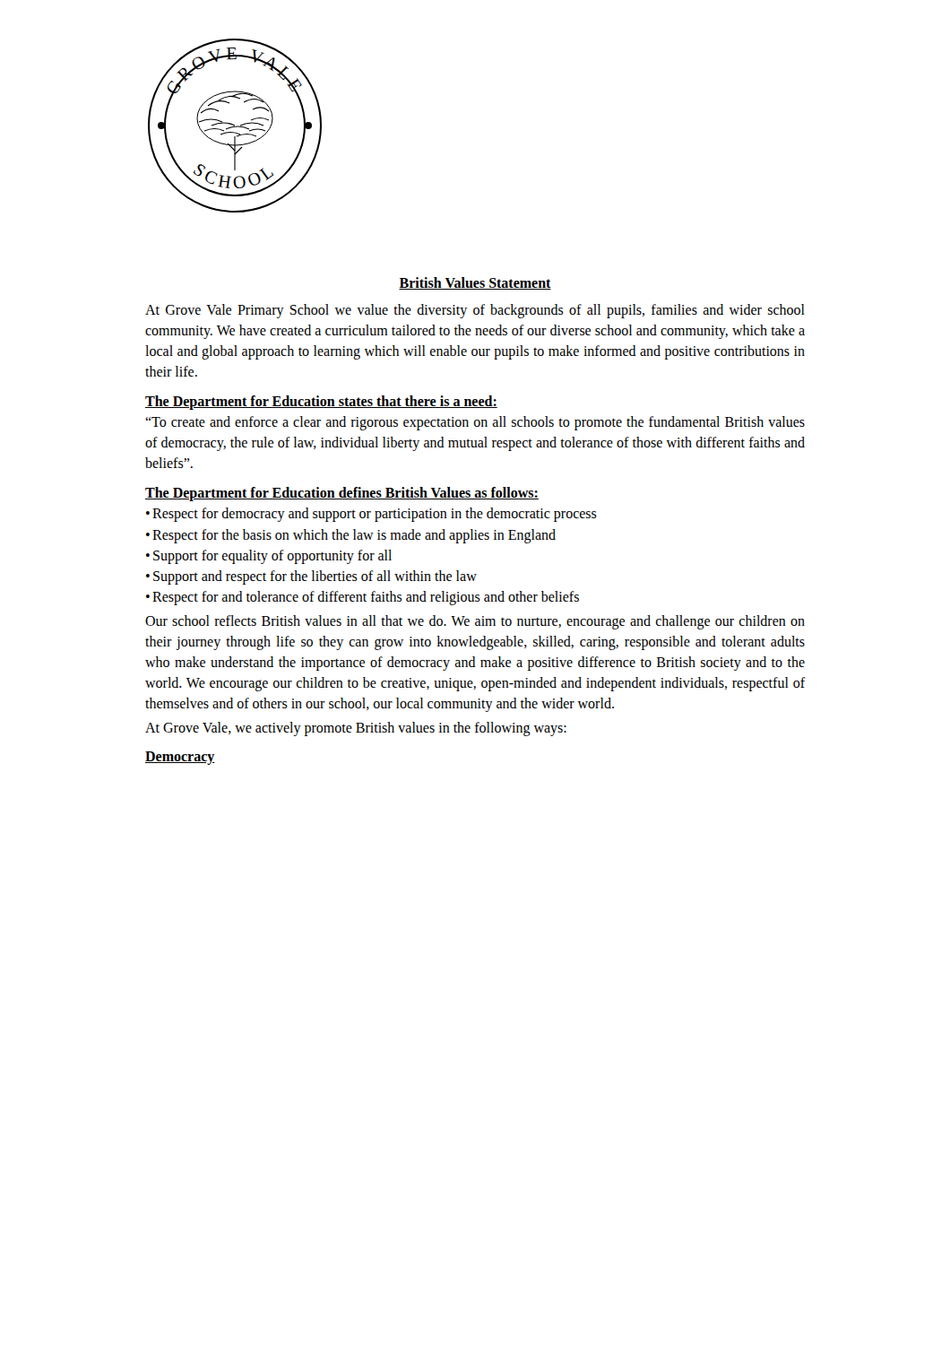Grove Vale School logo GROVE VALE SCHOOL
British Values Statement
At Grove Vale Primary School we value the diversity of backgrounds of all pupils, families and wider school community. We have created a curriculum tailored to the needs of our diverse school and community, which take a local and global approach to learning which will enable our pupils to make informed and positive contributions in their life.
The Department for Education states that there is a need:
“To create and enforce a clear and rigorous expectation on all schools to promote the fundamental British values of democracy, the rule of law, individual liberty and mutual respect and tolerance of those with different faiths and beliefs”.
The Department for Education defines British Values as follows:
Respect for democracy and support or participation in the democratic process
Respect for the basis on which the law is made and applies in England
Support for equality of opportunity for all
Support and respect for the liberties of all within the law
Respect for and tolerance of different faiths and religious and other beliefs
Our school reflects British values in all that we do. We aim to nurture, encourage and challenge our children on their journey through life so they can grow into knowledgeable, skilled, caring, responsible and tolerant adults who make understand the importance of democracy and make a positive difference to British society and to the world. We encourage our children to be creative, unique, open-minded and independent individuals, respectful of themselves and of others in our school, our local community and the wider world.
At Grove Vale, we actively promote British values in the following ways:
Democracy